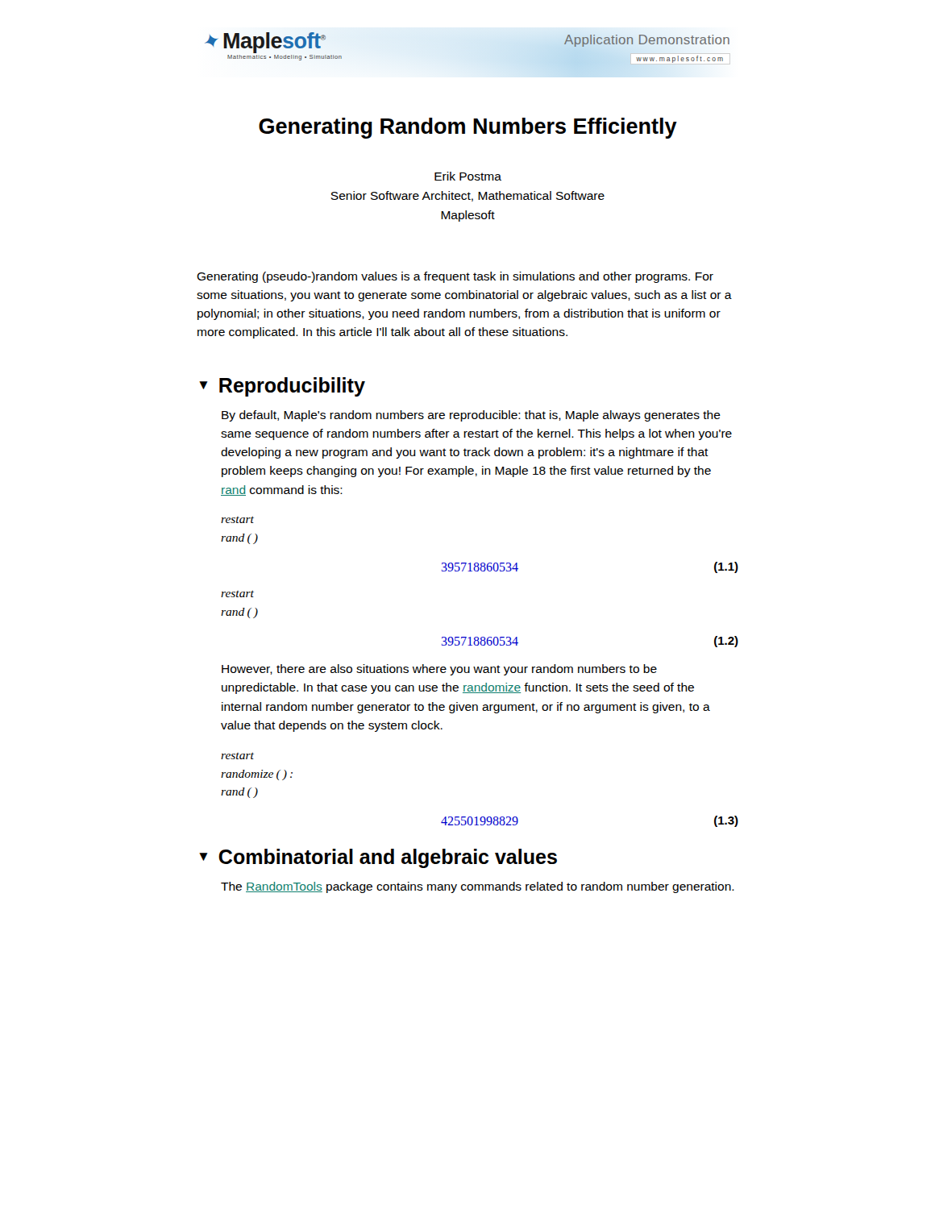✦Maplesoft® Mathematics • Modeling • Simulation
Application Demonstration
www.maplesoft.com
Generating Random Numbers Efficiently
Erik Postma
Senior Software Architect, Mathematical Software
Maplesoft
Generating (pseudo-)random values is a frequent task in simulations and other programs. For some situations, you want to generate some combinatorial or algebraic values, such as a list or a polynomial; in other situations, you need random numbers, from a distribution that is uniform or more complicated. In this article I'll talk about all of these situations.
▼Reproducibility
By default, Maple's random numbers are reproducible: that is, Maple always generates the same sequence of random numbers after a restart of the kernel. This helps a lot when you're developing a new program and you want to track down a problem: it's a nightmare if that problem keeps changing on you! For example, in Maple 18 the first value returned by the rand command is this:
restart
rand ( )
395718860534 (1.1)
restart
rand ( )
395718860534 (1.2)
However, there are also situations where you want your random numbers to be unpredictable. In that case you can use the randomize function. It sets the seed of the internal random number generator to the given argument, or if no argument is given, to a value that depends on the system clock.
restart
randomize ( ) :
rand ( )
425501998829 (1.3)
▼Combinatorial and algebraic values
The RandomTools package contains many commands related to random number generation.